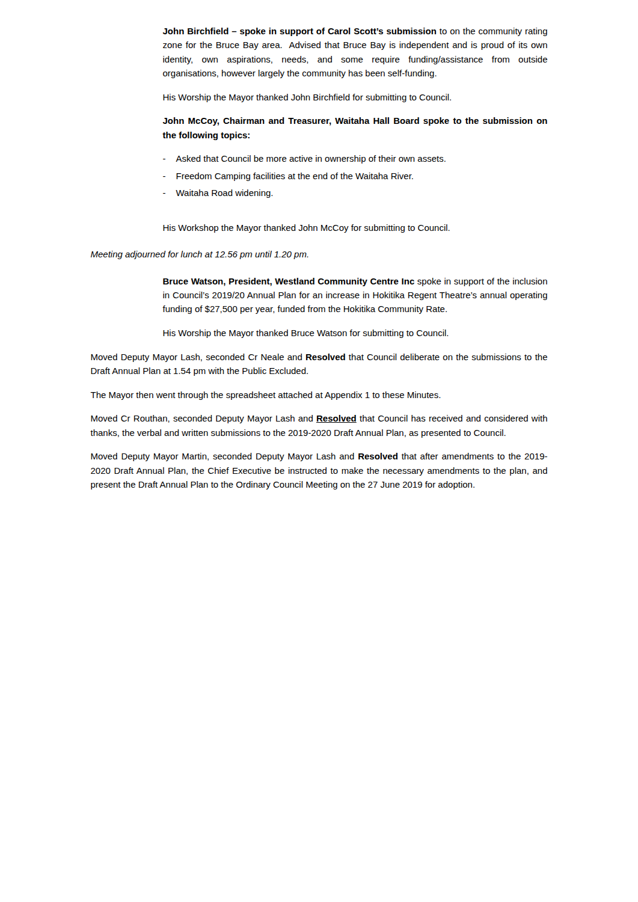John Birchfield – spoke in support of Carol Scott’s submission to on the community rating zone for the Bruce Bay area. Advised that Bruce Bay is independent and is proud of its own identity, own aspirations, needs, and some require funding/assistance from outside organisations, however largely the community has been self-funding.
His Worship the Mayor thanked John Birchfield for submitting to Council.
John McCoy, Chairman and Treasurer, Waitaha Hall Board spoke to the submission on the following topics:
Asked that Council be more active in ownership of their own assets.
Freedom Camping facilities at the end of the Waitaha River.
Waitaha Road widening.
His Workshop the Mayor thanked John McCoy for submitting to Council.
Meeting adjourned for lunch at 12.56 pm until 1.20 pm.
Bruce Watson, President, Westland Community Centre Inc spoke in support of the inclusion in Council’s 2019/20 Annual Plan for an increase in Hokitika Regent Theatre’s annual operating funding of $27,500 per year, funded from the Hokitika Community Rate.
His Worship the Mayor thanked Bruce Watson for submitting to Council.
Moved Deputy Mayor Lash, seconded Cr Neale and Resolved that Council deliberate on the submissions to the Draft Annual Plan at 1.54 pm with the Public Excluded.
The Mayor then went through the spreadsheet attached at Appendix 1 to these Minutes.
Moved Cr Routhan, seconded Deputy Mayor Lash and Resolved that Council has received and considered with thanks, the verbal and written submissions to the 2019-2020 Draft Annual Plan, as presented to Council.
Moved Deputy Mayor Martin, seconded Deputy Mayor Lash and Resolved that after amendments to the 2019-2020 Draft Annual Plan, the Chief Executive be instructed to make the necessary amendments to the plan, and present the Draft Annual Plan to the Ordinary Council Meeting on the 27 June 2019 for adoption.